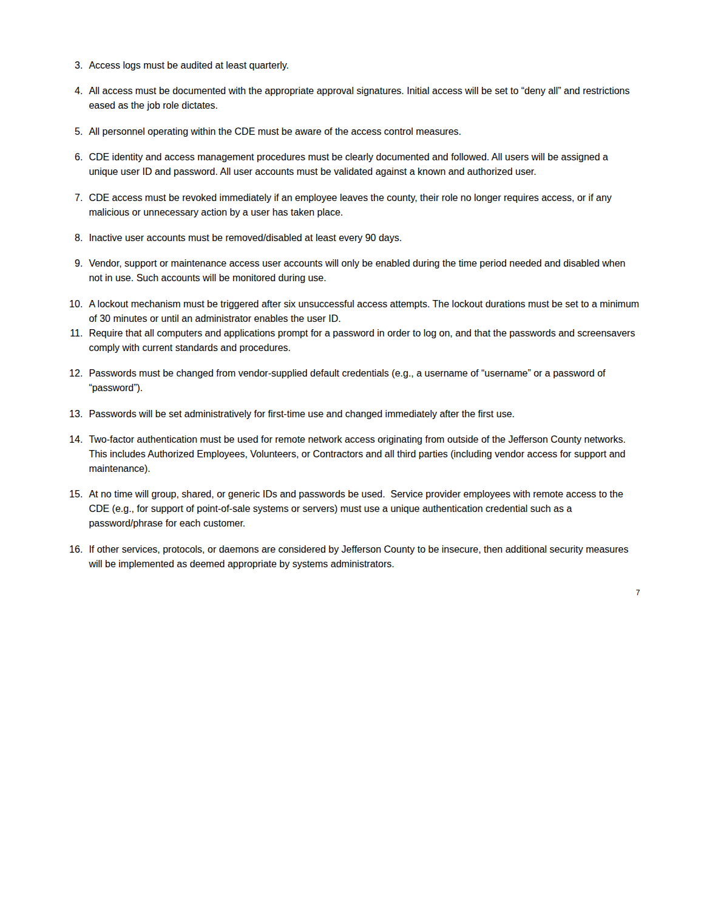Access logs must be audited at least quarterly.
All access must be documented with the appropriate approval signatures. Initial access will be set to “deny all” and restrictions eased as the job role dictates.
All personnel operating within the CDE must be aware of the access control measures.
CDE identity and access management procedures must be clearly documented and followed. All users will be assigned a unique user ID and password. All user accounts must be validated against a known and authorized user.
CDE access must be revoked immediately if an employee leaves the county, their role no longer requires access, or if any malicious or unnecessary action by a user has taken place.
Inactive user accounts must be removed/disabled at least every 90 days.
Vendor, support or maintenance access user accounts will only be enabled during the time period needed and disabled when not in use. Such accounts will be monitored during use.
A lockout mechanism must be triggered after six unsuccessful access attempts. The lockout durations must be set to a minimum of 30 minutes or until an administrator enables the user ID.
Require that all computers and applications prompt for a password in order to log on, and that the passwords and screensavers comply with current standards and procedures.
Passwords must be changed from vendor-supplied default credentials (e.g., a username of “username” or a password of “password”).
Passwords will be set administratively for first-time use and changed immediately after the first use.
Two-factor authentication must be used for remote network access originating from outside of the Jefferson County networks. This includes Authorized Employees, Volunteers, or Contractors and all third parties (including vendor access for support and maintenance).
At no time will group, shared, or generic IDs and passwords be used. Service provider employees with remote access to the CDE (e.g., for support of point-of-sale systems or servers) must use a unique authentication credential such as a password/phrase for each customer.
If other services, protocols, or daemons are considered by Jefferson County to be insecure, then additional security measures will be implemented as deemed appropriate by systems administrators.
7